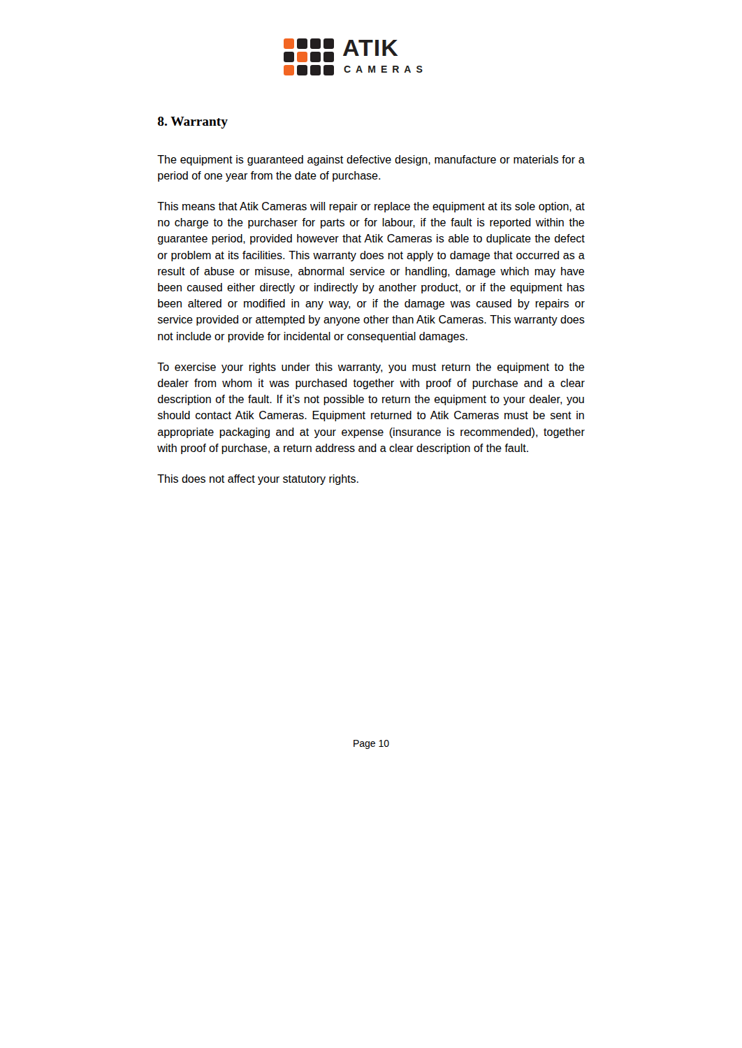ATIK CAMERAS
8. Warranty
The equipment is guaranteed against defective design, manufacture or materials for a period of one year from the date of purchase.
This means that Atik Cameras will repair or replace the equipment at its sole option, at no charge to the purchaser for parts or for labour, if the fault is reported within the guarantee period, provided however that Atik Cameras is able to duplicate the defect or problem at its facilities. This warranty does not apply to damage that occurred as a result of abuse or misuse, abnormal service or handling, damage which may have been caused either directly or indirectly by another product, or if the equipment has been altered or modified in any way, or if the damage was caused by repairs or service provided or attempted by anyone other than Atik Cameras. This warranty does not include or provide for incidental or consequential damages.
To exercise your rights under this warranty, you must return the equipment to the dealer from whom it was purchased together with proof of purchase and a clear description of the fault. If it’s not possible to return the equipment to your dealer, you should contact Atik Cameras. Equipment returned to Atik Cameras must be sent in appropriate packaging and at your expense (insurance is recommended), together with proof of purchase, a return address and a clear description of the fault.
This does not affect your statutory rights.
Page 10